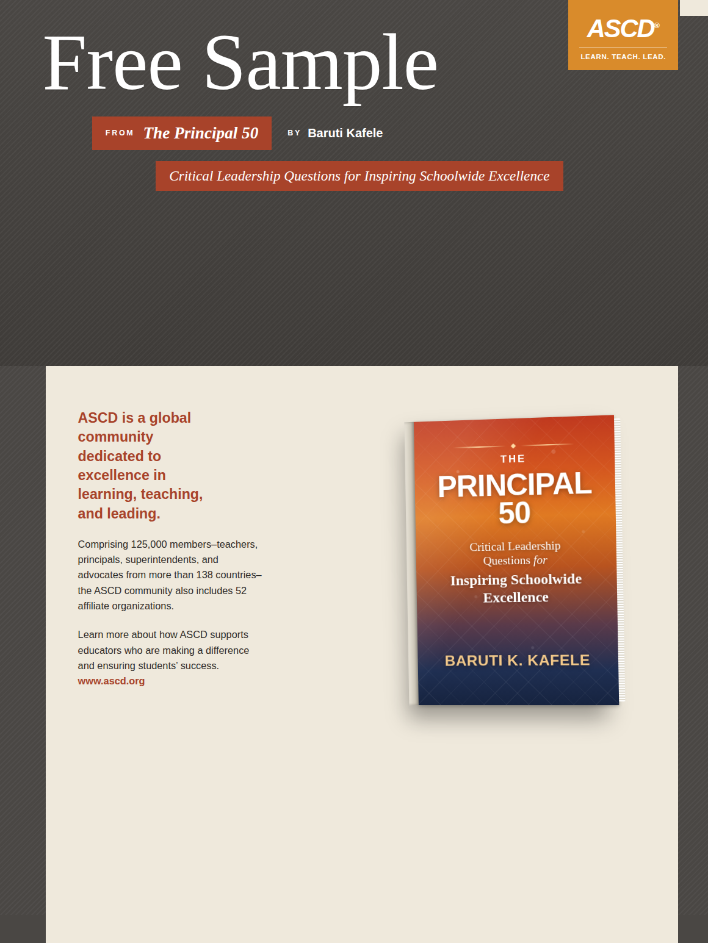ASCD®
LEARN. TEACH. LEAD.
Free Sample
FROM The Principal 50
BY Baruti Kafele
Critical Leadership Questions for Inspiring Schoolwide Excellence
ASCD is a global community dedicated to excellence in learning, teaching, and leading.
Comprising 125,000 members–teachers, principals, superintendents, and advocates from more than 138 countries–the ASCD community also includes 52 affiliate organizations.
Learn more about how ASCD supports educators who are making a difference and ensuring students’ success.
www.ascd.org
◆
THE
PRINCIPAL 50
Critical Leadership
Questions for Inspiring Schoolwide
Excellence
BARUTI K. KAFELE